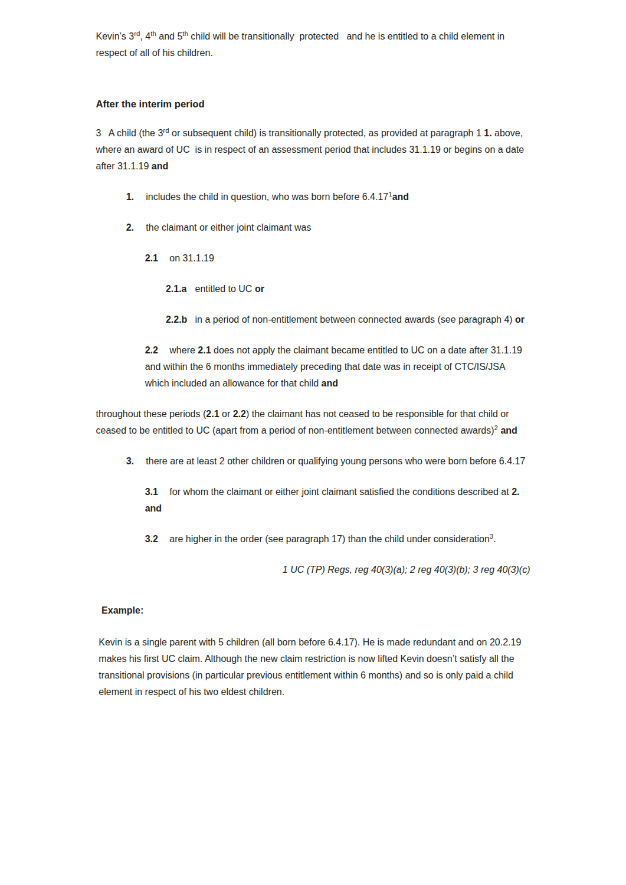Kevin’s 3rd, 4th and 5th child will be transitionally protected and he is entitled to a child element in respect of all of his children.
After the interim period
3 A child (the 3rd or subsequent child) is transitionally protected, as provided at paragraph 1 1. above, where an award of UC is in respect of an assessment period that includes 31.1.19 or begins on a date after 31.1.19 and
1. includes the child in question, who was born before 6.4.171and
2. the claimant or either joint claimant was
2.1on 31.1.19
2.1.aentitled to UC or
2.2.bin a period of non-entitlement between connected awards (see paragraph 4) or
2.2where 2.1 does not apply the claimant became entitled to UC on a date after 31.1.19 and within the 6 months immediately preceding that date was in receipt of CTC/IS/JSA which included an allowance for that child and
throughout these periods (2.1 or 2.2) the claimant has not ceased to be responsible for that child or ceased to be entitled to UC (apart from a period of non-entitlement between connected awards)2 and
3. there are at least 2 other children or qualifying young persons who were born before 6.4.17
3.1for whom the claimant or either joint claimant satisfied the conditions described at 2. and
3.2are higher in the order (see paragraph 17) than the child under consideration3.
1 UC (TP) Regs, reg 40(3)(a); 2 reg 40(3)(b); 3 reg 40(3)(c)
Example:
Kevin is a single parent with 5 children (all born before 6.4.17). He is made redundant and on 20.2.19 makes his first UC claim. Although the new claim restriction is now lifted Kevin doesn’t satisfy all the transitional provisions (in particular previous entitlement within 6 months) and so is only paid a child element in respect of his two eldest children.